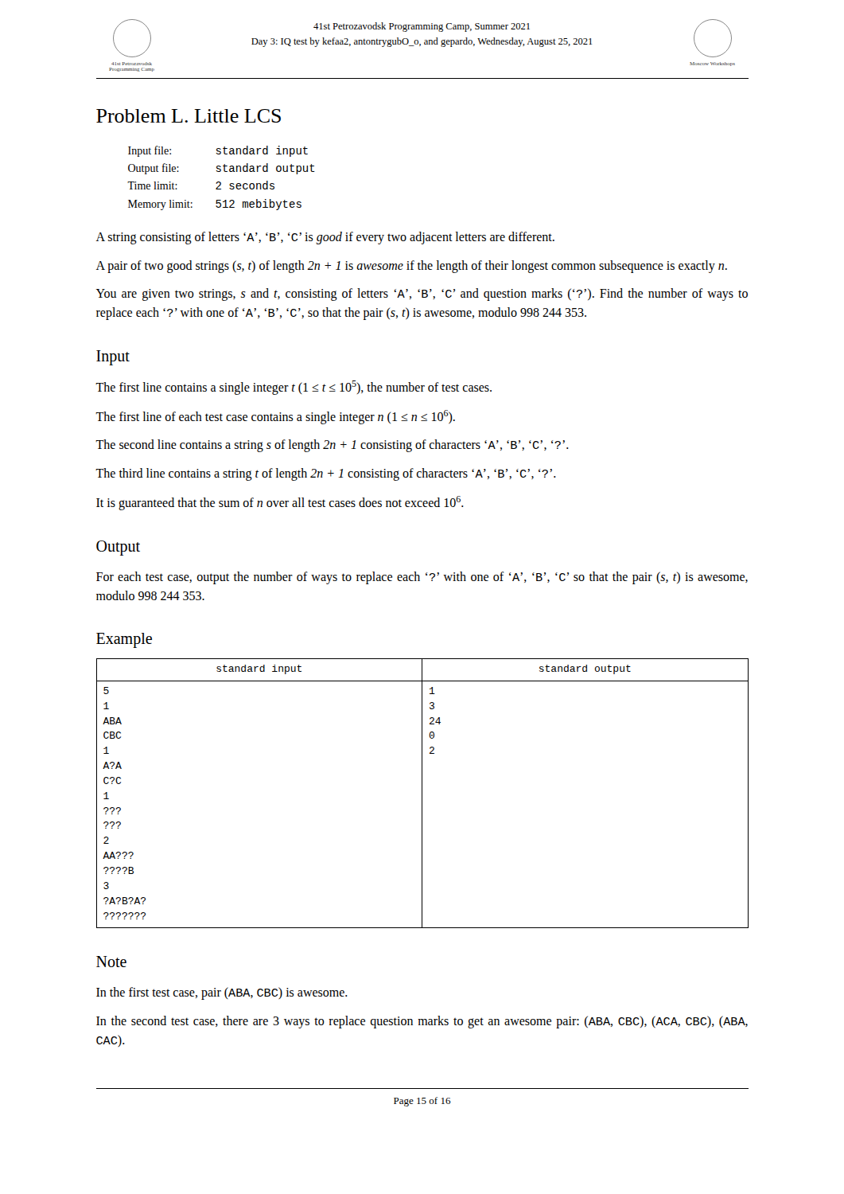41st Petrozavodsk
Programming Camp
41st Petrozavodsk Programming Camp, Summer 2021
Day 3: IQ test by kefaa2, antontrygubO_o, and gepardo, Wednesday, August 25, 2021
Moscow Workshops
Problem L. Little LCS
| Input file: | standard input |
| Output file: | standard output |
| Time limit: | 2 seconds |
| Memory limit: | 512 mebibytes |
A string consisting of letters ‘A’, ‘B’, ‘C’ is good if every two adjacent letters are different.
A pair of two good strings (s, t) of length 2n + 1 is awesome if the length of their longest common subsequence is exactly n.
You are given two strings, s and t, consisting of letters ‘A’, ‘B’, ‘C’ and question marks (‘?’). Find the number of ways to replace each ‘?’ with one of ‘A’, ‘B’, ‘C’, so that the pair (s, t) is awesome, modulo 998 244 353.
Input
The first line contains a single integer t (1 ≤ t ≤ 105), the number of test cases.
The first line of each test case contains a single integer n (1 ≤ n ≤ 106).
The second line contains a string s of length 2n + 1 consisting of characters ‘A’, ‘B’, ‘C’, ‘?’.
The third line contains a string t of length 2n + 1 consisting of characters ‘A’, ‘B’, ‘C’, ‘?’.
It is guaranteed that the sum of n over all test cases does not exceed 106.
Output
For each test case, output the number of ways to replace each ‘?’ with one of ‘A’, ‘B’, ‘C’ so that the pair (s, t) is awesome, modulo 998 244 353.
Example
| standard input | standard output |
| --- | --- |
| 5 1 ABA CBC 1 A?A C?C 1 ??? ??? 2 AA??? ????B 3 ?A?B?A? ??????? | 1 3 24 0 2 |
Note
In the first test case, pair (ABA, CBC) is awesome.
In the second test case, there are 3 ways to replace question marks to get an awesome pair: (ABA, CBC), (ACA, CBC), (ABA, CAC).
Page 15 of 16